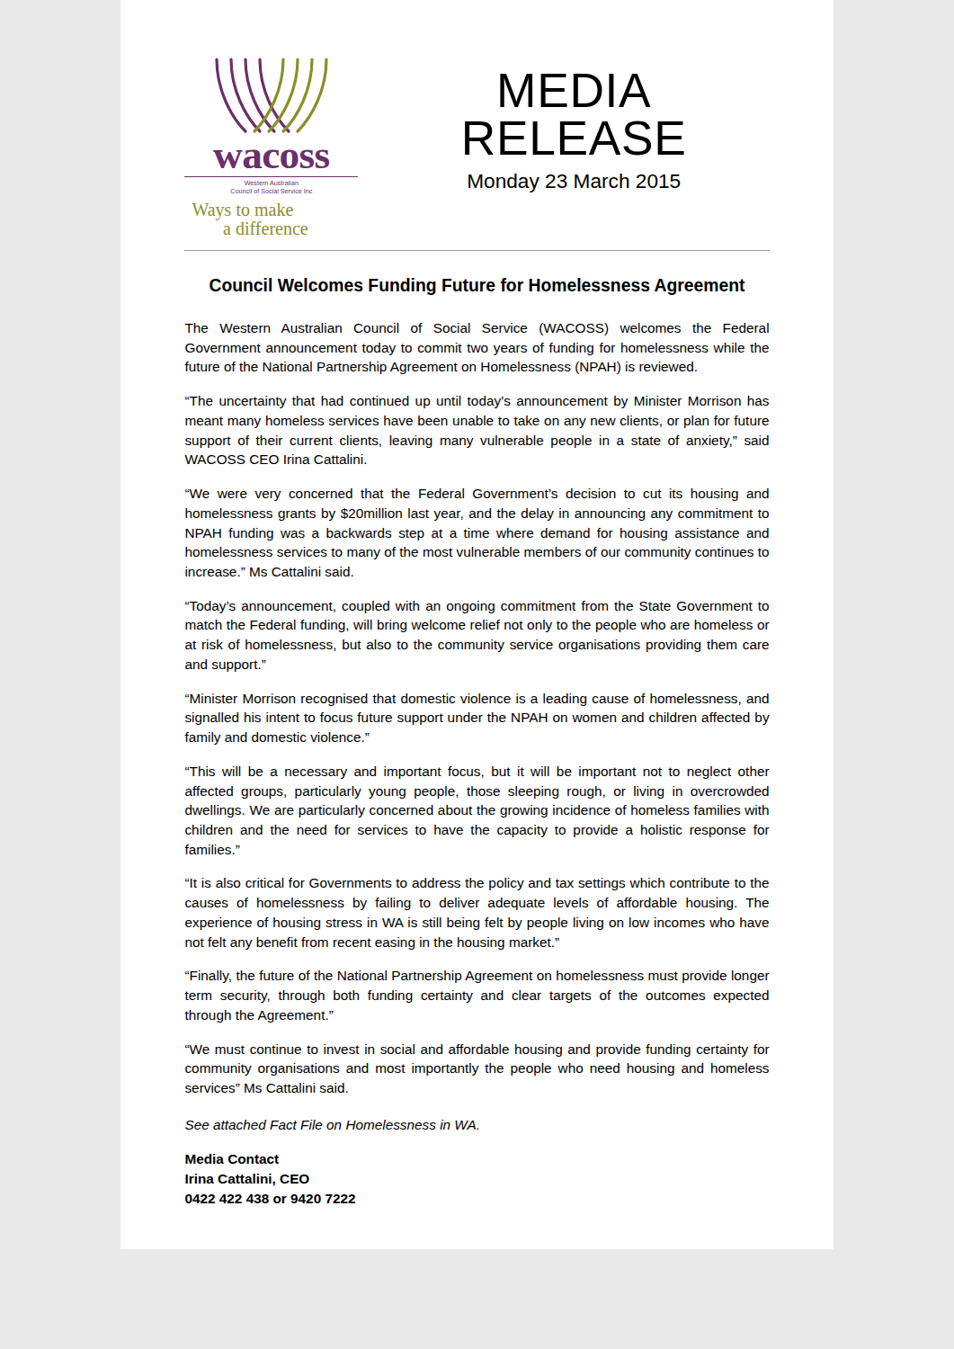wacoss
Western Australian
Council of Social Service Inc
Ways to make a difference
MEDIA RELEASE
Monday 23 March 2015
Council Welcomes Funding Future for Homelessness Agreement
The Western Australian Council of Social Service (WACOSS) welcomes the Federal Government announcement today to commit two years of funding for homelessness while the future of the National Partnership Agreement on Homelessness (NPAH) is reviewed.
“The uncertainty that had continued up until today’s announcement by Minister Morrison has meant many homeless services have been unable to take on any new clients, or plan for future support of their current clients, leaving many vulnerable people in a state of anxiety,” said WACOSS CEO Irina Cattalini.
“We were very concerned that the Federal Government’s decision to cut its housing and homelessness grants by $20million last year, and the delay in announcing any commitment to NPAH funding was a backwards step at a time where demand for housing assistance and homelessness services to many of the most vulnerable members of our community continues to increase.” Ms Cattalini said.
“Today’s announcement, coupled with an ongoing commitment from the State Government to match the Federal funding, will bring welcome relief not only to the people who are homeless or at risk of homelessness, but also to the community service organisations providing them care and support.”
“Minister Morrison recognised that domestic violence is a leading cause of homelessness, and signalled his intent to focus future support under the NPAH on women and children affected by family and domestic violence.”
“This will be a necessary and important focus, but it will be important not to neglect other affected groups, particularly young people, those sleeping rough, or living in overcrowded dwellings. We are particularly concerned about the growing incidence of homeless families with children and the need for services to have the capacity to provide a holistic response for families.”
“It is also critical for Governments to address the policy and tax settings which contribute to the causes of homelessness by failing to deliver adequate levels of affordable housing. The experience of housing stress in WA is still being felt by people living on low incomes who have not felt any benefit from recent easing in the housing market.”
“Finally, the future of the National Partnership Agreement on homelessness must provide longer term security, through both funding certainty and clear targets of the outcomes expected through the Agreement.”
“We must continue to invest in social and affordable housing and provide funding certainty for community organisations and most importantly the people who need housing and homeless services” Ms Cattalini said.
See attached Fact File on Homelessness in WA.
Media Contact
Irina Cattalini, CEO
0422 422 438 or 9420 7222